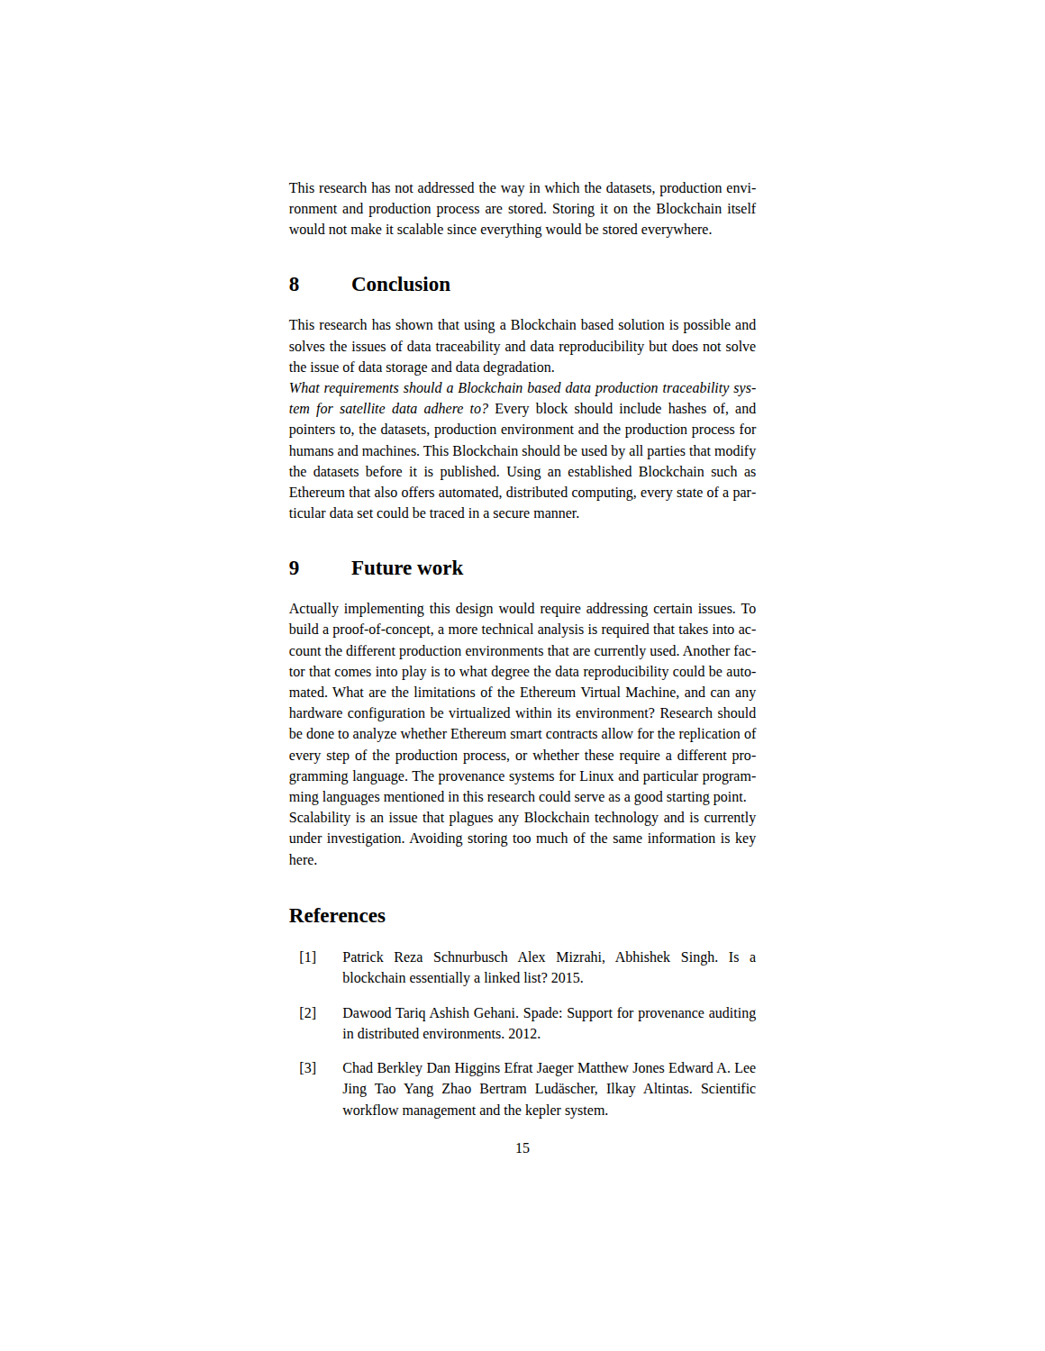This research has not addressed the way in which the datasets, production environment and production process are stored. Storing it on the Blockchain itself would not make it scalable since everything would be stored everywhere.
8 Conclusion
This research has shown that using a Blockchain based solution is possible and solves the issues of data traceability and data reproducibility but does not solve the issue of data storage and data degradation.
What requirements should a Blockchain based data production traceability system for satellite data adhere to? Every block should include hashes of, and pointers to, the datasets, production environment and the production process for humans and machines. This Blockchain should be used by all parties that modify the datasets before it is published. Using an established Blockchain such as Ethereum that also offers automated, distributed computing, every state of a particular data set could be traced in a secure manner.
9 Future work
Actually implementing this design would require addressing certain issues. To build a proof-of-concept, a more technical analysis is required that takes into account the different production environments that are currently used. Another factor that comes into play is to what degree the data reproducibility could be automated. What are the limitations of the Ethereum Virtual Machine, and can any hardware configuration be virtualized within its environment? Research should be done to analyze whether Ethereum smart contracts allow for the replication of every step of the production process, or whether these require a different programming language. The provenance systems for Linux and particular programming languages mentioned in this research could serve as a good starting point.
Scalability is an issue that plagues any Blockchain technology and is currently under investigation. Avoiding storing too much of the same information is key here.
References
[1] Patrick Reza Schnurbusch Alex Mizrahi, Abhishek Singh. Is a blockchain essentially a linked list? 2015.
[2] Dawood Tariq Ashish Gehani. Spade: Support for provenance auditing in distributed environments. 2012.
[3] Chad Berkley Dan Higgins Efrat Jaeger Matthew Jones Edward A. Lee Jing Tao Yang Zhao Bertram Ludäscher, Ilkay Altintas. Scientific workflow management and the kepler system.
15